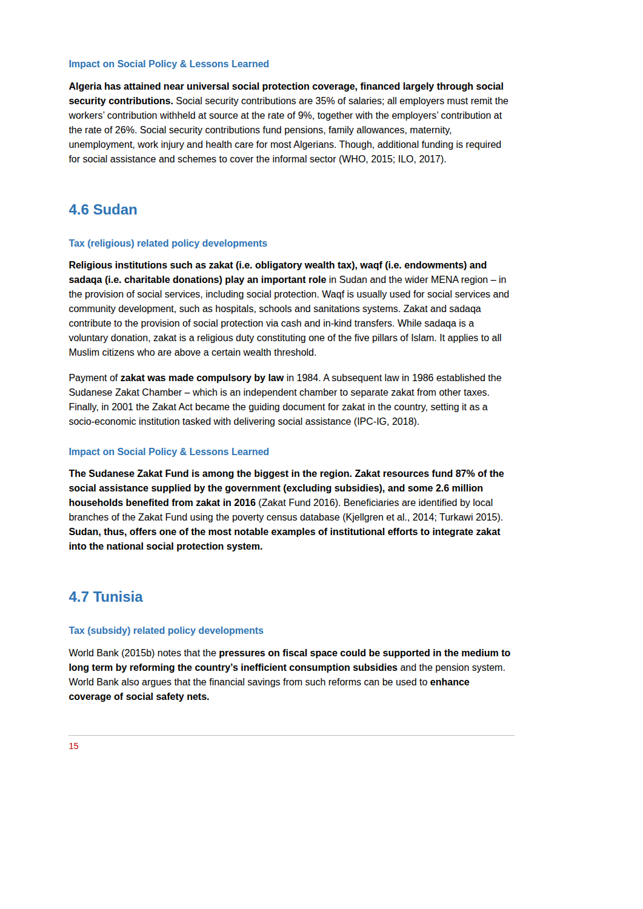Impact on Social Policy & Lessons Learned
Algeria has attained near universal social protection coverage, financed largely through social security contributions. Social security contributions are 35% of salaries; all employers must remit the workers’ contribution withheld at source at the rate of 9%, together with the employers’ contribution at the rate of 26%. Social security contributions fund pensions, family allowances, maternity, unemployment, work injury and health care for most Algerians. Though, additional funding is required for social assistance and schemes to cover the informal sector (WHO, 2015; ILO, 2017).
4.6 Sudan
Tax (religious) related policy developments
Religious institutions such as zakat (i.e. obligatory wealth tax), waqf (i.e. endowments) and sadaqa (i.e. charitable donations) play an important role in Sudan and the wider MENA region – in the provision of social services, including social protection. Waqf is usually used for social services and community development, such as hospitals, schools and sanitations systems. Zakat and sadaqa contribute to the provision of social protection via cash and in-kind transfers. While sadaqa is a voluntary donation, zakat is a religious duty constituting one of the five pillars of Islam. It applies to all Muslim citizens who are above a certain wealth threshold.
Payment of zakat was made compulsory by law in 1984. A subsequent law in 1986 established the Sudanese Zakat Chamber – which is an independent chamber to separate zakat from other taxes. Finally, in 2001 the Zakat Act became the guiding document for zakat in the country, setting it as a socio-economic institution tasked with delivering social assistance (IPC-IG, 2018).
Impact on Social Policy & Lessons Learned
The Sudanese Zakat Fund is among the biggest in the region. Zakat resources fund 87% of the social assistance supplied by the government (excluding subsidies), and some 2.6 million households benefited from zakat in 2016 (Zakat Fund 2016). Beneficiaries are identified by local branches of the Zakat Fund using the poverty census database (Kjellgren et al., 2014; Turkawi 2015). Sudan, thus, offers one of the most notable examples of institutional efforts to integrate zakat into the national social protection system.
4.7 Tunisia
Tax (subsidy) related policy developments
World Bank (2015b) notes that the pressures on fiscal space could be supported in the medium to long term by reforming the country’s inefficient consumption subsidies and the pension system. World Bank also argues that the financial savings from such reforms can be used to enhance coverage of social safety nets.
15